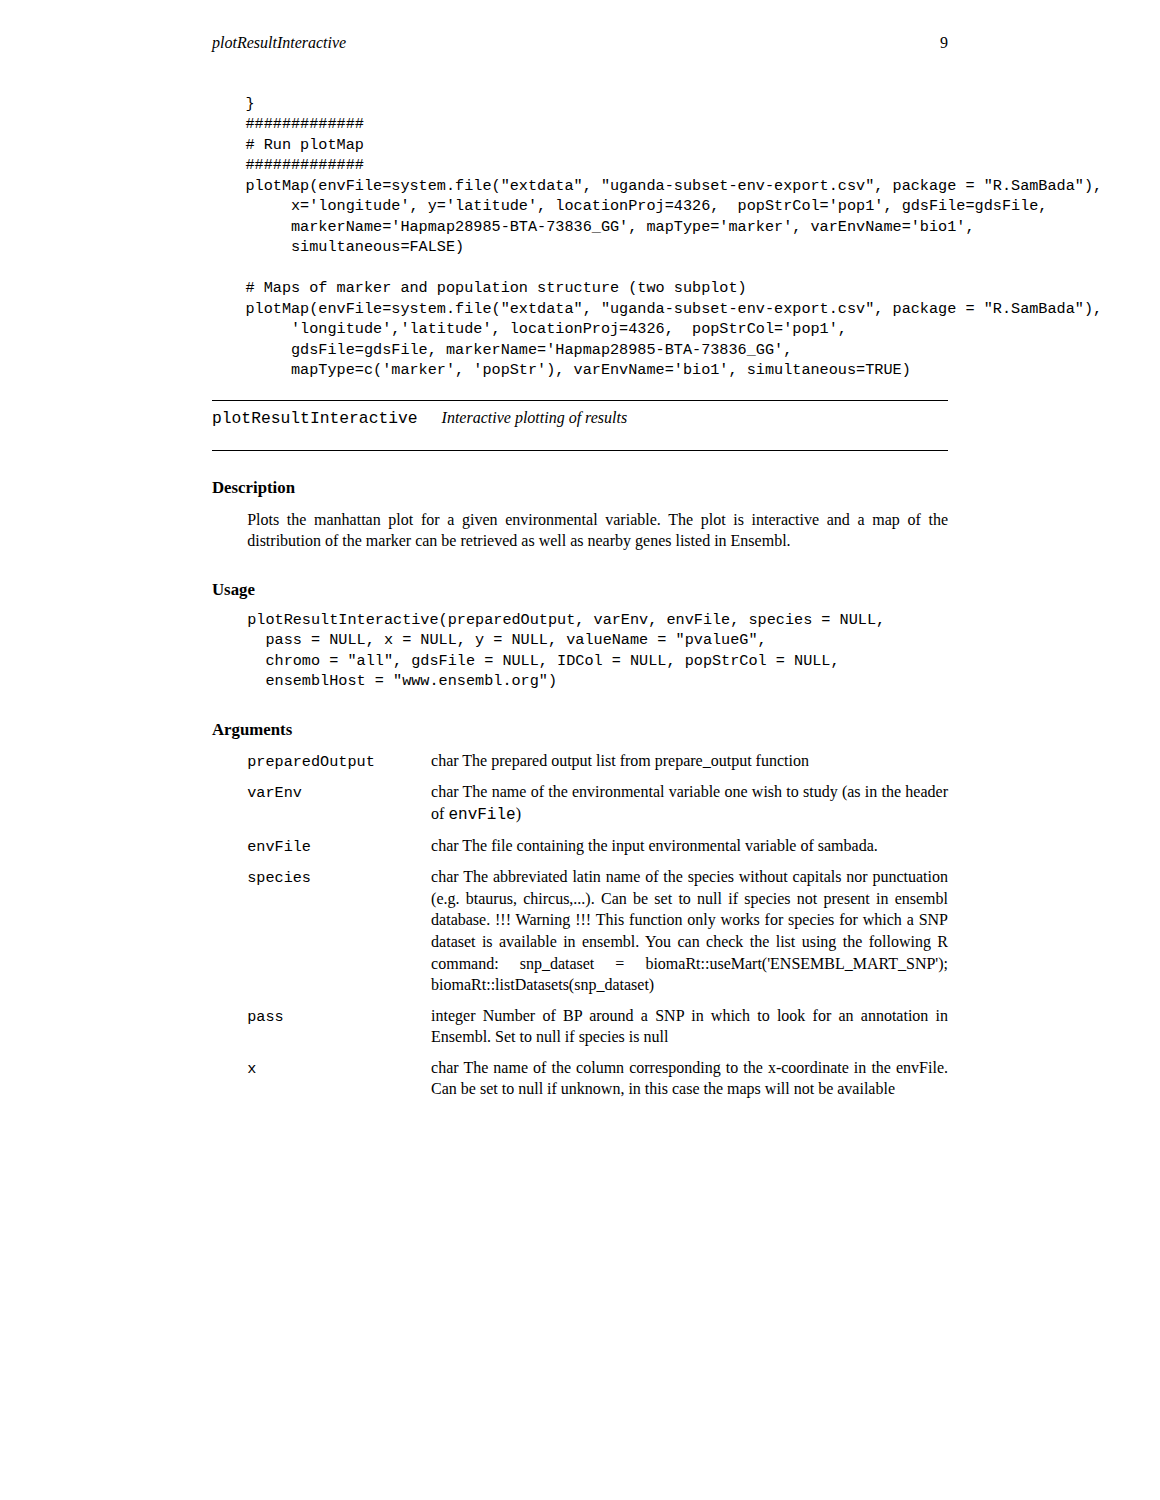plotResultInteractive 9
}
#############
# Run plotMap
#############
plotMap(envFile=system.file("extdata", "uganda-subset-env-export.csv", package = "R.SamBada"),
     x='longitude', y='latitude', locationProj=4326,  popStrCol='pop1', gdsFile=gdsFile,
     markerName='Hapmap28985-BTA-73836_GG', mapType='marker', varEnvName='bio1',
     simultaneous=FALSE)

# Maps of marker and population structure (two subplot)
plotMap(envFile=system.file("extdata", "uganda-subset-env-export.csv", package = "R.SamBada"),
     'longitude','latitude', locationProj=4326,  popStrCol='pop1',
     gdsFile=gdsFile, markerName='Hapmap28985-BTA-73836_GG',
     mapType=c('marker', 'popStr'), varEnvName='bio1', simultaneous=TRUE)
plotResultInteractive Interactive plotting of results
Description
Plots the manhattan plot for a given environmental variable. The plot is interactive and a map of the distribution of the marker can be retrieved as well as nearby genes listed in Ensembl.
Usage
plotResultInteractive(preparedOutput, varEnv, envFile, species = NULL,
  pass = NULL, x = NULL, y = NULL, valueName = "pvalueG",
  chromo = "all", gdsFile = NULL, IDCol = NULL, popStrCol = NULL,
  ensemblHost = "www.ensembl.org")
Arguments
preparedOutput
char The prepared output list from prepare_output function
varEnv
char The name of the environmental variable one wish to study (as in the header of envFile)
envFile
char The file containing the input environmental variable of sambada.
species
char The abbreviated latin name of the species without capitals nor punctuation (e.g. btaurus, chircus,...). Can be set to null if species not present in ensembl database. !!! Warning !!! This function only works for species for which a SNP dataset is available in ensembl. You can check the list using the following R command: snp_dataset = biomaRt::useMart('ENSEMBL_MART_SNP'); biomaRt::listDatasets(snp_dataset)
pass
integer Number of BP around a SNP in which to look for an annotation in Ensembl. Set to null if species is null
x
char The name of the column corresponding to the x-coordinate in the envFile. Can be set to null if unknown, in this case the maps will not be available